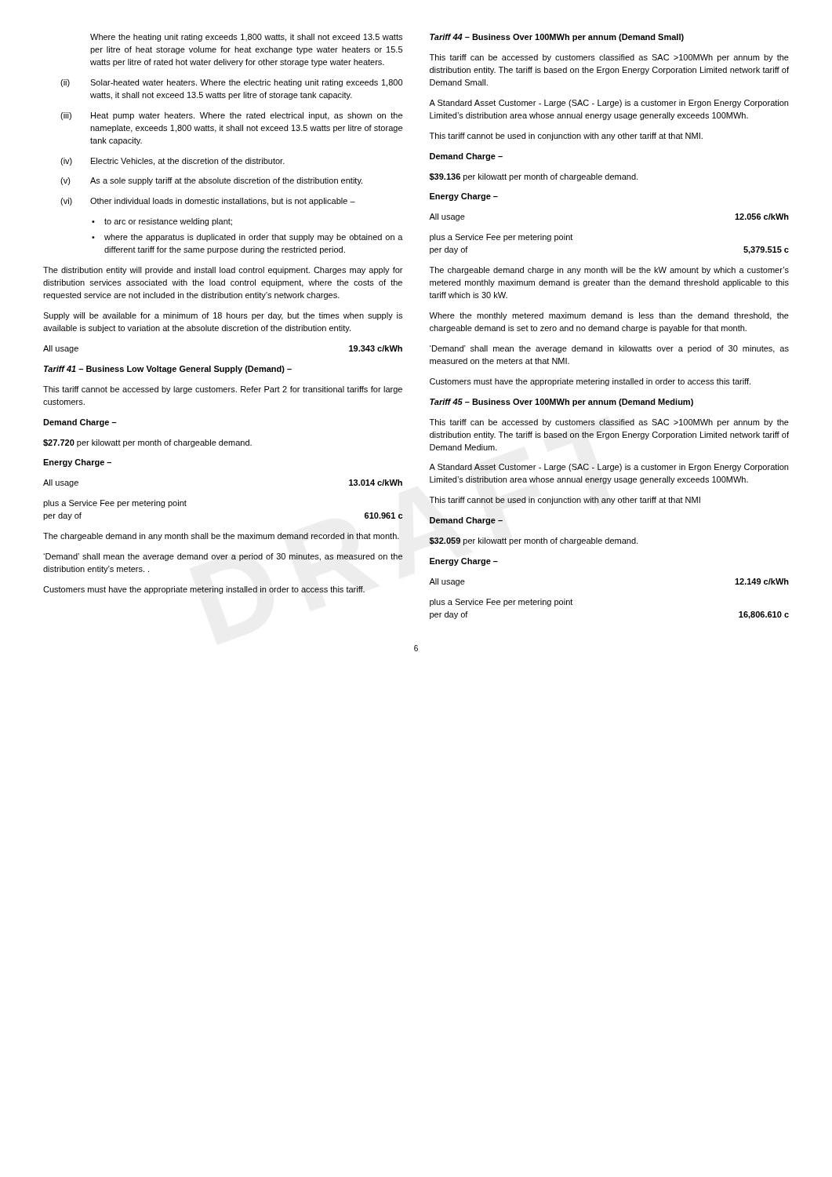DRAFT
Where the heating unit rating exceeds 1,800 watts, it shall not exceed 13.5 watts per litre of heat storage volume for heat exchange type water heaters or 15.5 watts per litre of rated hot water delivery for other storage type water heaters.
(ii) Solar-heated water heaters. Where the electric heating unit rating exceeds 1,800 watts, it shall not exceed 13.5 watts per litre of storage tank capacity.
(iii) Heat pump water heaters. Where the rated electrical input, as shown on the nameplate, exceeds 1,800 watts, it shall not exceed 13.5 watts per litre of storage tank capacity.
(iv) Electric Vehicles, at the discretion of the distributor.
(v) As a sole supply tariff at the absolute discretion of the distribution entity.
(vi) Other individual loads in domestic installations, but is not applicable –
to arc or resistance welding plant;
where the apparatus is duplicated in order that supply may be obtained on a different tariff for the same purpose during the restricted period.
The distribution entity will provide and install load control equipment. Charges may apply for distribution services associated with the load control equipment, where the costs of the requested service are not included in the distribution entity’s network charges.
Supply will be available for a minimum of 18 hours per day, but the times when supply is available is subject to variation at the absolute discretion of the distribution entity.
All usage 19.343 c/kWh
Tariff 41 – Business Low Voltage General Supply (Demand) –
This tariff cannot be accessed by large customers. Refer Part 2 for transitional tariffs for large customers.
Demand Charge –
$27.720 per kilowatt per month of chargeable demand.
Energy Charge –
All usage 13.014 c/kWh
plus a Service Fee per metering point per day of 610.961 c
The chargeable demand in any month shall be the maximum demand recorded in that month.
‘Demand’ shall mean the average demand over a period of 30 minutes, as measured on the distribution entity’s meters. .
Customers must have the appropriate metering installed in order to access this tariff.
Tariff 44 – Business Over 100MWh per annum (Demand Small)
This tariff can be accessed by customers classified as SAC >100MWh per annum by the distribution entity. The tariff is based on the Ergon Energy Corporation Limited network tariff of Demand Small.
A Standard Asset Customer - Large (SAC - Large) is a customer in Ergon Energy Corporation Limited’s distribution area whose annual energy usage generally exceeds 100MWh.
This tariff cannot be used in conjunction with any other tariff at that NMI.
Demand Charge –
$39.136 per kilowatt per month of chargeable demand.
Energy Charge –
All usage 12.056 c/kWh
plus a Service Fee per metering point per day of 5,379.515 c
The chargeable demand charge in any month will be the kW amount by which a customer’s metered monthly maximum demand is greater than the demand threshold applicable to this tariff which is 30 kW.
Where the monthly metered maximum demand is less than the demand threshold, the chargeable demand is set to zero and no demand charge is payable for that month.
‘Demand’ shall mean the average demand in kilowatts over a period of 30 minutes, as measured on the meters at that NMI.
Customers must have the appropriate metering installed in order to access this tariff.
Tariff 45 – Business Over 100MWh per annum (Demand Medium)
This tariff can be accessed by customers classified as SAC >100MWh per annum by the distribution entity. The tariff is based on the Ergon Energy Corporation Limited network tariff of Demand Medium.
A Standard Asset Customer - Large (SAC - Large) is a customer in Ergon Energy Corporation Limited’s distribution area whose annual energy usage generally exceeds 100MWh.
This tariff cannot be used in conjunction with any other tariff at that NMI
Demand Charge –
$32.059 per kilowatt per month of chargeable demand.
Energy Charge –
All usage 12.149 c/kWh
plus a Service Fee per metering point per day of 16,806.610 c
6